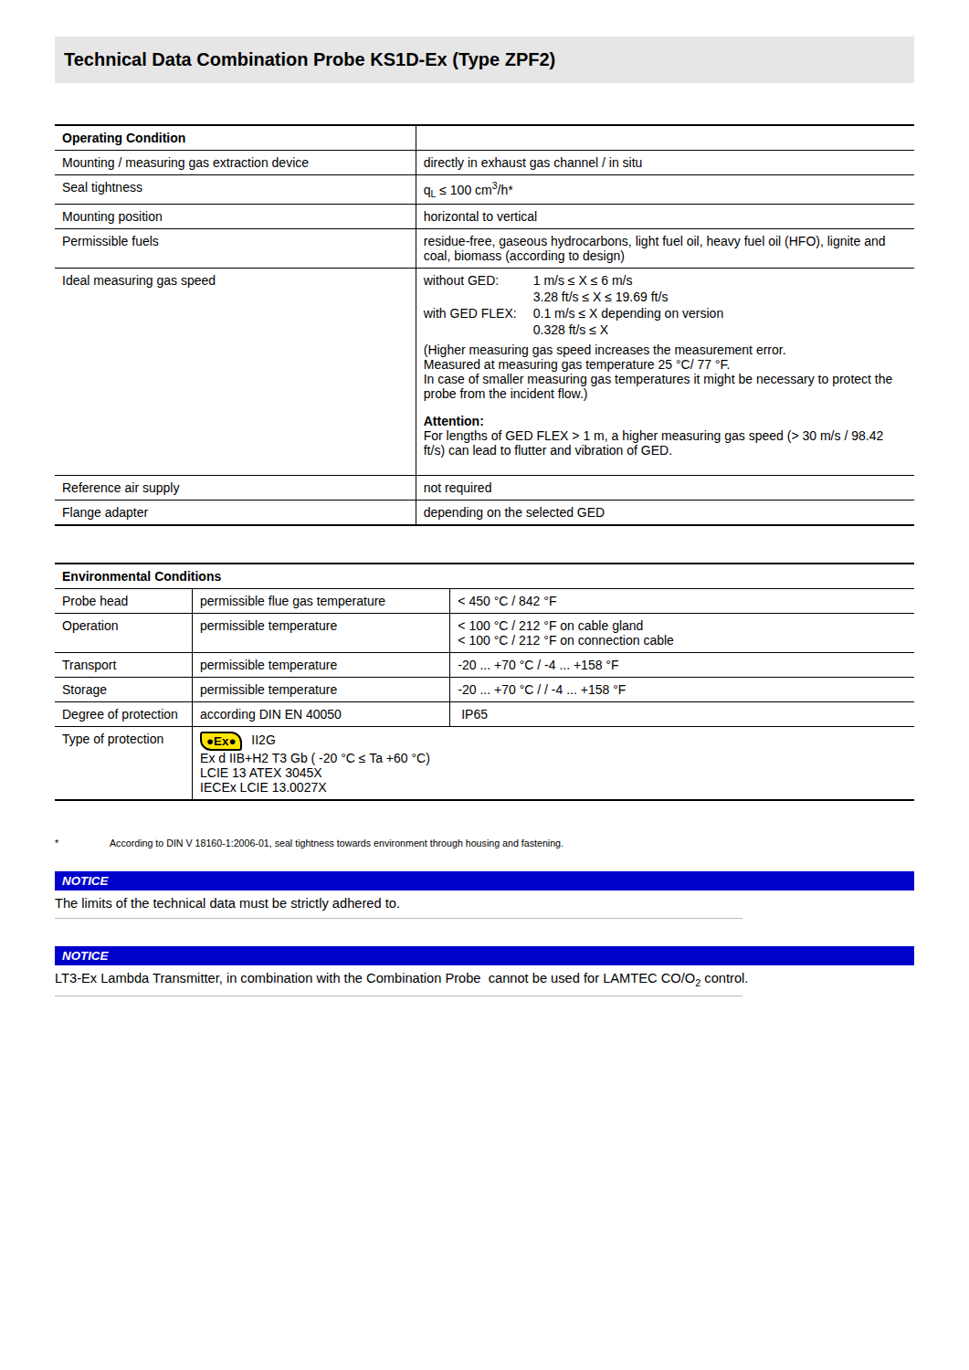Technical Data Combination Probe KS1D-Ex (Type ZPF2)
| Operating Condition | |
| --- | --- |
| Mounting / measuring gas extraction device | directly in exhaust gas channel / in situ |
| Seal tightness | q L ≤ 100 cm 3 /h* |
| Mounting position | horizontal to vertical |
| Permissible fuels | residue-free, gaseous hydrocarbons, light fuel oil, heavy fuel oil (HFO), lignite and coal, biomass (according to design) |
| Ideal measuring gas speed | without GED: 1 m/s ≤ X ≤ 6 m/s 3.28 ft/s ≤ X ≤ 19.69 ft/s with GED FLEX: 0.1 m/s ≤ X depending on version 0.328 ft/s ≤ X (Higher measuring gas speed increases the measurement error. Measured at measuring gas temperature 25 °C/ 77 °F. In case of smaller measuring gas temperatures it might be necessary to protect the probe from the incident flow.) Attention: For lengths of GED FLEX > 1 m, a higher measuring gas speed (> 30 m/s / 98.42 ft/s) can lead to flutter and vibration of GED. |
| Reference air supply | not required |
| Flange adapter | depending on the selected GED |
| Environmental Conditions |
| --- |
| Probe head | permissible flue gas temperature | < 450 °C / 842 °F |
| Operation | permissible temperature | < 100 °C / 212 °F on cable gland < 100 °C / 212 °F on connection cable |
| Transport | permissible temperature | -20 ... +70 °C / -4 ... +158 °F |
| Storage | permissible temperature | -20 ... +70 °C / / -4 ... +158 °F |
| Degree of protection | according DIN EN 40050 | IP65 |
| Type of protection | ●Ex● II2G Ex d IIB+H2 T3 Gb ( -20 °C ≤ Ta +60 °C) LCIE 13 ATEX 3045X IECEx LCIE 13.0027X |
*According to DIN V 18160-1:2006-01, seal tightness towards environment through housing and fastening.
NOTICE
The limits of the technical data must be strictly adhered to.
NOTICE
LT3-Ex Lambda Transmitter, in combination with the Combination Probe cannot be used for LAMTEC CO/O2 control.